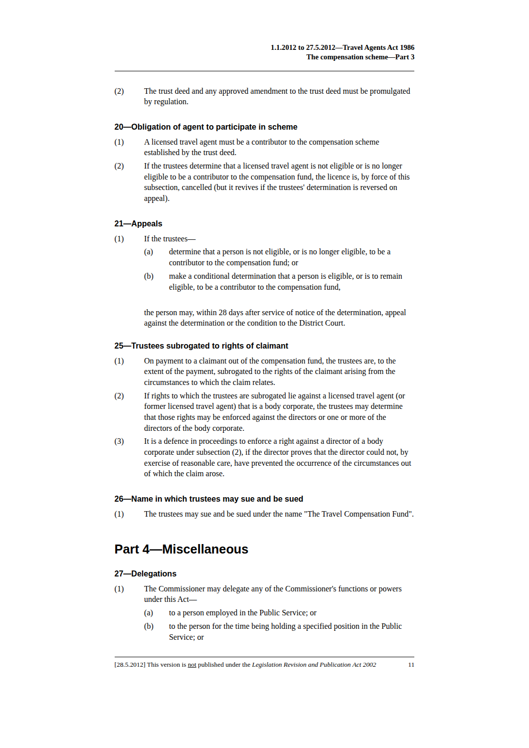1.1.2012 to 27.5.2012—Travel Agents Act 1986 The compensation scheme—Part 3
| (2) | The trust deed and any approved amendment to the trust deed must be promulgated by regulation. |
20—Obligation of agent to participate in scheme
| (1) | A licensed travel agent must be a contributor to the compensation scheme established by the trust deed. |
| (2) | If the trustees determine that a licensed travel agent is not eligible or is no longer eligible to be a contributor to the compensation fund, the licence is, by force of this subsection, cancelled (but it revives if the trustees' determination is reversed on appeal). |
21—Appeals
| (1) | If the trustees— |
| | / (a) / determine that a person is not eligible, or is no longer eligible, to be a contributor to the compensation fund; or / / (b) / make a conditional determination that a person is eligible, or is to remain eligible, to be a contributor to the compensation fund, / |
the person may, within 28 days after service of notice of the determination, appeal against the determination or the condition to the District Court.
25—Trustees subrogated to rights of claimant
| (1) | On payment to a claimant out of the compensation fund, the trustees are, to the extent of the payment, subrogated to the rights of the claimant arising from the circumstances to which the claim relates. |
| (2) | If rights to which the trustees are subrogated lie against a licensed travel agent (or former licensed travel agent) that is a body corporate, the trustees may determine that those rights may be enforced against the directors or one or more of the directors of the body corporate. |
| (3) | It is a defence in proceedings to enforce a right against a director of a body corporate under subsection (2), if the director proves that the director could not, by exercise of reasonable care, have prevented the occurrence of the circumstances out of which the claim arose. |
26—Name in which trustees may sue and be sued
| (1) | The trustees may sue and be sued under the name "The Travel Compensation Fund". |
Part 4—Miscellaneous
27—Delegations
| (1) | The Commissioner may delegate any of the Commissioner's functions or powers under this Act— |
| | / (a) / to a person employed in the Public Service; or / / (b) / to the person for the time being holding a specified position in the Public Service; or / |
[28.5.2012] This version is not published under the Legislation Revision and Publication Act 2002
11